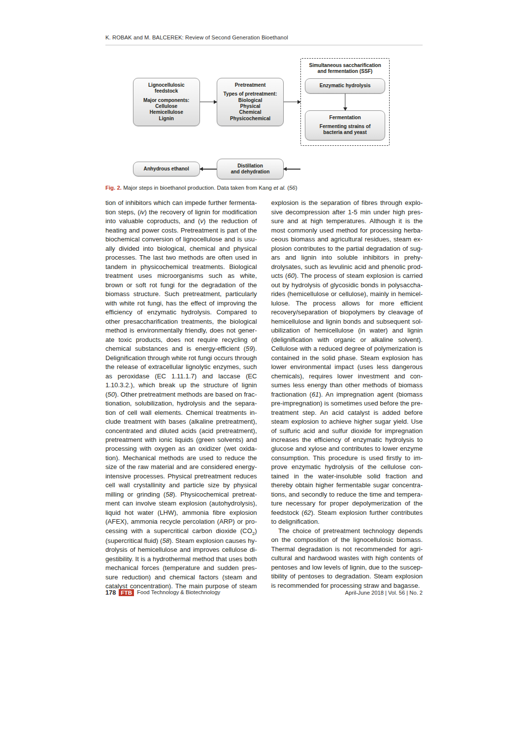K. ROBAK and M. BALCEREK: Review of Second Generation Bioethanol
Lignocellulosic
feedstock
Major components:
Cellulose
Hemicellulose
Lignin
Pretreatment
Types of pretreatment:
Biological
Physical
Chemical
Physicochemical
Simultaneous saccharification
and fermentation (SSF)
Enzymatic hydrolysis
Fermentation
Fermenting strains of
bacteria and yeast
Anhydrous ethanol
Distillation
and dehydration
Fig. 2. Major steps in bioethanol production. Data taken from Kang et al. (56)
tion of inhibitors which can impede further fermentation steps, (iv) the recovery of lignin for modification into valuable coproducts, and (v) the reduction of heating and power costs. Pretreatment is part of the biochemical conversion of lignocellulose and is usually divided into biological, chemical and physical processes. The last two methods are often used in tandem in physicochemical treatments. Biological treatment uses microorganisms such as white, brown or soft rot fungi for the degradation of the biomass structure. Such pretreatment, particularly with white rot fungi, has the effect of improving the efficiency of enzymatic hydrolysis. Compared to other presaccharification treatments, the biological method is environmentally friendly, does not generate toxic products, does not require recycling of chemical substances and is energy-efficient (59). Delignification through white rot fungi occurs through the release of extracellular lignolytic enzymes, such as peroxidase (EC 1.11.1.7) and laccase (EC 1.10.3.2.), which break up the structure of lignin (50). Other pretreatment methods are based on fractionation, solubilization, hydrolysis and the separation of cell wall elements. Chemical treatments include treatment with bases (alkaline pretreatment), concentrated and diluted acids (acid pretreatment), pretreatment with ionic liquids (green solvents) and processing with oxygen as an oxidizer (wet oxidation). Mechanical methods are used to reduce the size of the raw material and are considered energy-intensive processes. Physical pretreatment reduces cell wall crystallinity and particle size by physical milling or grinding (58). Physicochemical pretreatment can involve steam explosion (autohydrolysis), liquid hot water (LHW), ammonia fibre explosion (AFEX), ammonia recycle percolation (ARP) or processing with a supercritical carbon dioxide (CO2) (supercritical fluid) (58). Steam explosion causes hydrolysis of hemicellulose and improves cellulose digestibility. It is a hydrothermal method that uses both mechanical forces (temperature and sudden pressure reduction) and chemical factors (steam and catalyst concentration). The main purpose of steam explosion is the separation of fibres through explosive decompression after 1-5 min under high pressure and at high temperatures. Although it is the most commonly used method for processing herbaceous biomass and agricultural residues, steam explosion contributes to the partial degradation of sugars and lignin into soluble inhibitors in prehydrolysates, such as levulinic acid and phenolic products (60). The process of steam explosion is carried out by hydrolysis of glycosidic bonds in polysaccharides (hemicellulose or cellulose), mainly in hemicellulose. The process allows for more efficient recovery/separation of biopolymers by cleavage of hemicellulose and lignin bonds and subsequent solubilization of hemicellulose (in water) and lignin (delignification with organic or alkaline solvent). Cellulose with a reduced degree of polymerization is contained in the solid phase. Steam explosion has lower environmental impact (uses less dangerous chemicals), requires lower investment and consumes less energy than other methods of biomass fractionation (61). An impregnation agent (biomass pre-impregnation) is sometimes used before the pretreatment step. An acid catalyst is added before steam explosion to achieve higher sugar yield. Use of sulfuric acid and sulfur dioxide for impregnation increases the efficiency of enzymatic hydrolysis to glucose and xylose and contributes to lower enzyme consumption. This procedure is used firstly to improve enzymatic hydrolysis of the cellulose contained in the water-insoluble solid fraction and thereby obtain higher fermentable sugar concentrations, and secondly to reduce the time and temperature necessary for proper depolymerization of the feedstock (62). Steam explosion further contributes to delignification.
The choice of pretreatment technology depends on the composition of the lignocellulosic biomass. Thermal degradation is not recommended for agricultural and hardwood wastes with high contents of pentoses and low levels of lignin, due to the susceptibility of pentoses to degradation. Steam explosion is recommended for processing straw and bagasse.
178 FTB Food Technology & Biotechnology
April-June 2018 | Vol. 56 | No. 2